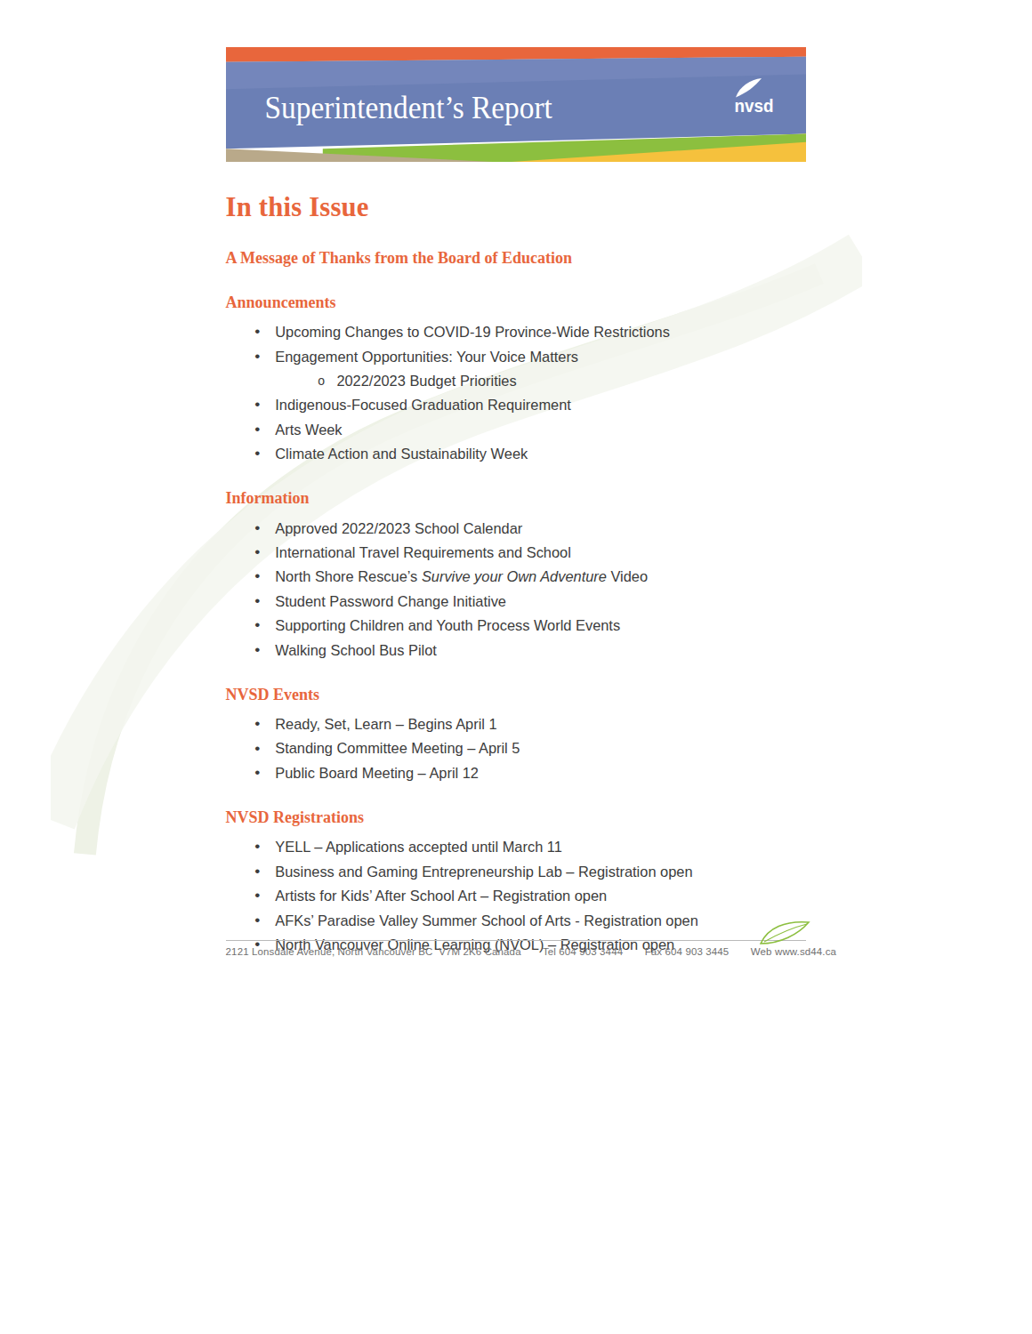Superintendent’s Report nvsd
In this Issue
A Message of Thanks from the Board of Education
Announcements
Upcoming Changes to COVID-19 Province-Wide Restrictions
Engagement Opportunities: Your Voice Matters
2022/2023 Budget Priorities
Indigenous-Focused Graduation Requirement
Arts Week
Climate Action and Sustainability Week
Information
Approved 2022/2023 School Calendar
International Travel Requirements and School
North Shore Rescue’s Survive your Own Adventure Video
Student Password Change Initiative
Supporting Children and Youth Process World Events
Walking School Bus Pilot
NVSD Events
Ready, Set, Learn – Begins April 1
Standing Committee Meeting – April 5
Public Board Meeting – April 12
NVSD Registrations
YELL – Applications accepted until March 11
Business and Gaming Entrepreneurship Lab – Registration open
Artists for Kids’ After School Art – Registration open
AFKs’ Paradise Valley Summer School of Arts - Registration open
North Vancouver Online Learning (NVOL) – Registration open
2121 Lonsdale Avenue, North Vancouver BC V7M 2K6 Canada Tel 604 903 3444 Fax 604 903 3445 Web www.sd44.ca